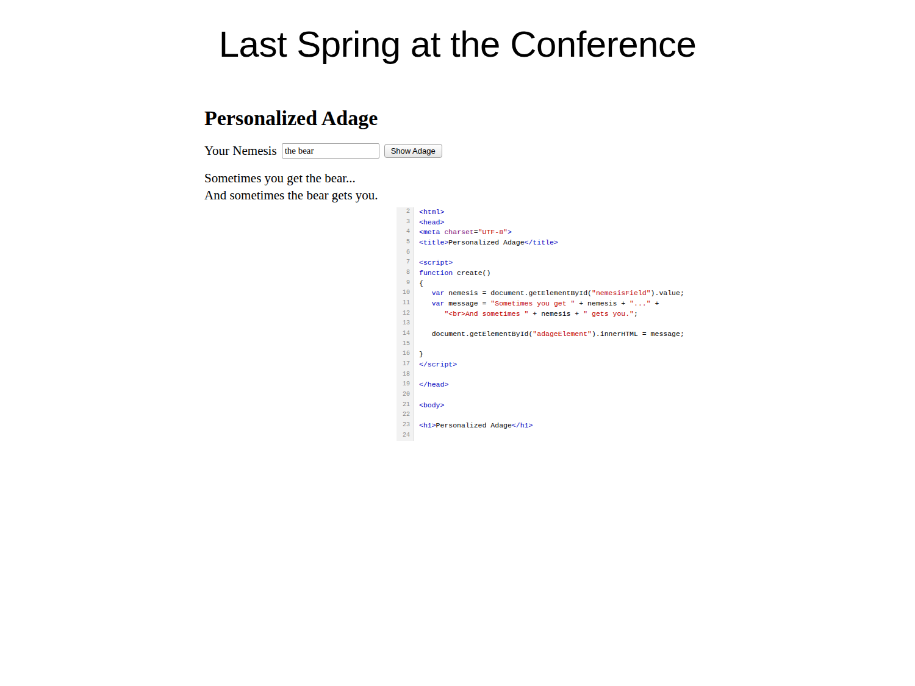Last Spring at the Conference
Personalized Adage
Your Nemesis Show Adage
Sometimes you get the bear...
And sometimes the bear gets you.
| 2 | <html> |
| 3 | <head> |
| 4 | <meta charset = "UTF-8" > |
| 5 | <title> Personalized Adage </title> |
| 6 | |
| 7 | <script> |
| 8 | function create() |
| 9 | { |
| 10 | var nemesis = document.getElementById( "nemesisField" ).value; |
| 11 | var message = "Sometimes you get " + nemesis + "..." + |
| 12 | "<br>And sometimes " + nemesis + " gets you." ; |
| 13 | |
| 14 | document.getElementById( "adageElement" ).innerHTML = message; |
| 15 | |
| 16 | } |
| 17 | </script> |
| 18 | |
| 19 | </head> |
| 20 | |
| 21 | <body> |
| 22 | |
| 23 | <h1> Personalized Adage </h1> |
| 24 | |